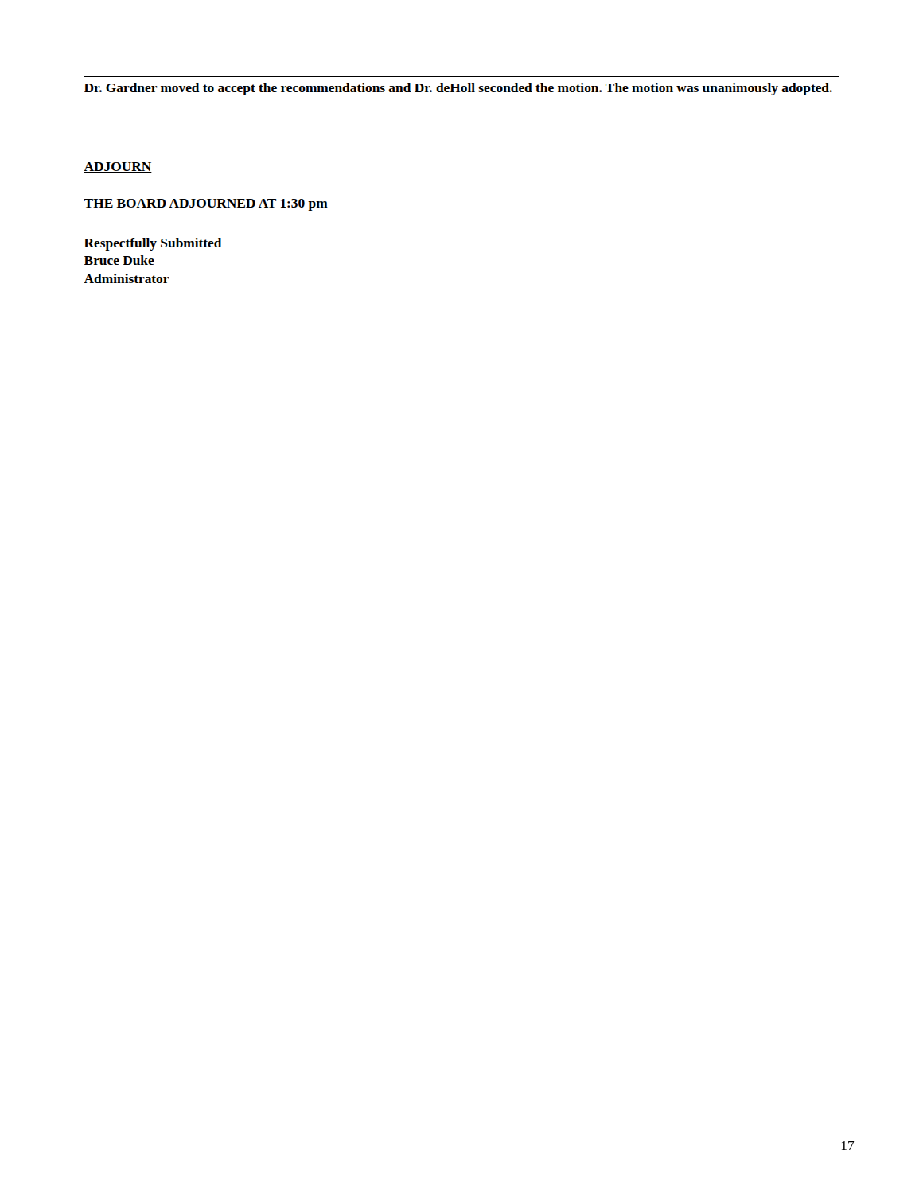Dr. Gardner moved to accept the recommendations and Dr. deHoll seconded the motion. The motion was unanimously adopted.
ADJOURN
THE BOARD ADJOURNED AT 1:30 pm
Respectfully Submitted
Bruce Duke
Administrator
17